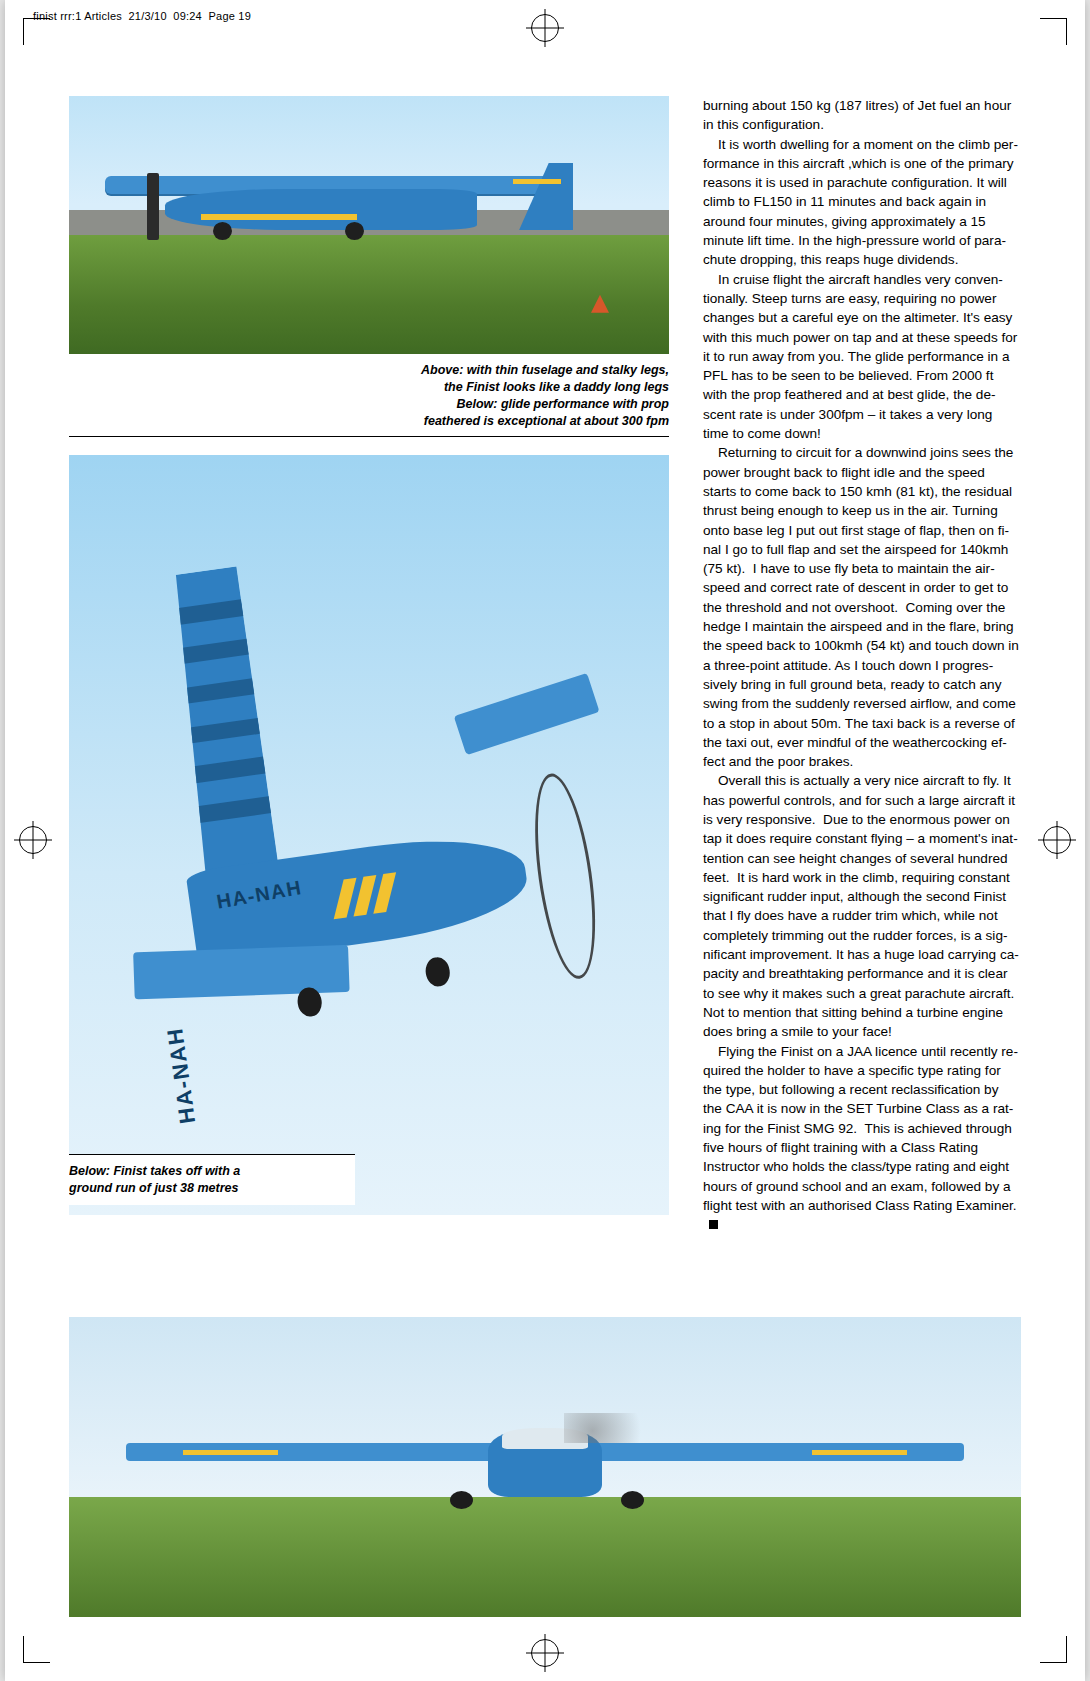finist rrr:1 Articles 21/3/10 09:24 Page 19
Above: with thin fuselage and stalky legs,
the Finist looks like a daddy long legs
Below: glide performance with prop
feathered is exceptional at about 300 fpm
HA-NAH
HA-NAH
Below: Finist takes off with a
ground run of just 38 metres
burning about 150 kg (187 litres) of Jet fuel an hour in this configuration.
It is worth dwelling for a moment on the climb performance in this aircraft ,which is one of the primary reasons it is used in parachute configuration. It will climb to FL150 in 11 minutes and back again in around four minutes, giving approximately a 15 minute lift time. In the high-pressure world of parachute dropping, this reaps huge dividends.
In cruise flight the aircraft handles very conventionally. Steep turns are easy, requiring no power changes but a careful eye on the altimeter. It's easy with this much power on tap and at these speeds for it to run away from you. The glide performance in a PFL has to be seen to be believed. From 2000 ft with the prop feathered and at best glide, the descent rate is under 300fpm – it takes a very long time to come down!
Returning to circuit for a downwind joins sees the power brought back to flight idle and the speed starts to come back to 150 kmh (81 kt), the residual thrust being enough to keep us in the air. Turning onto base leg I put out first stage of flap, then on final I go to full flap and set the airspeed for 140kmh (75 kt). I have to use fly beta to maintain the airspeed and correct rate of descent in order to get to the threshold and not overshoot. Coming over the hedge I maintain the airspeed and in the flare, bring the speed back to 100kmh (54 kt) and touch down in a three-point attitude. As I touch down I progressively bring in full ground beta, ready to catch any swing from the suddenly reversed airflow, and come to a stop in about 50m. The taxi back is a reverse of the taxi out, ever mindful of the weathercocking effect and the poor brakes.
Overall this is actually a very nice aircraft to fly. It has powerful controls, and for such a large aircraft it is very responsive. Due to the enormous power on tap it does require constant flying – a moment's inattention can see height changes of several hundred feet. It is hard work in the climb, requiring constant significant rudder input, although the second Finist that I fly does have a rudder trim which, while not completely trimming out the rudder forces, is a significant improvement. It has a huge load carrying capacity and breathtaking performance and it is clear to see why it makes such a great parachute aircraft. Not to mention that sitting behind a turbine engine does bring a smile to your face!
Flying the Finist on a JAA licence until recently required the holder to have a specific type rating for the type, but following a recent reclassification by the CAA it is now in the SET Turbine Class as a rating for the Finist SMG 92. This is achieved through five hours of flight training with a Class Rating Instructor who holds the class/type rating and eight hours of ground school and an exam, followed by a flight test with an authorised Class Rating Examiner.